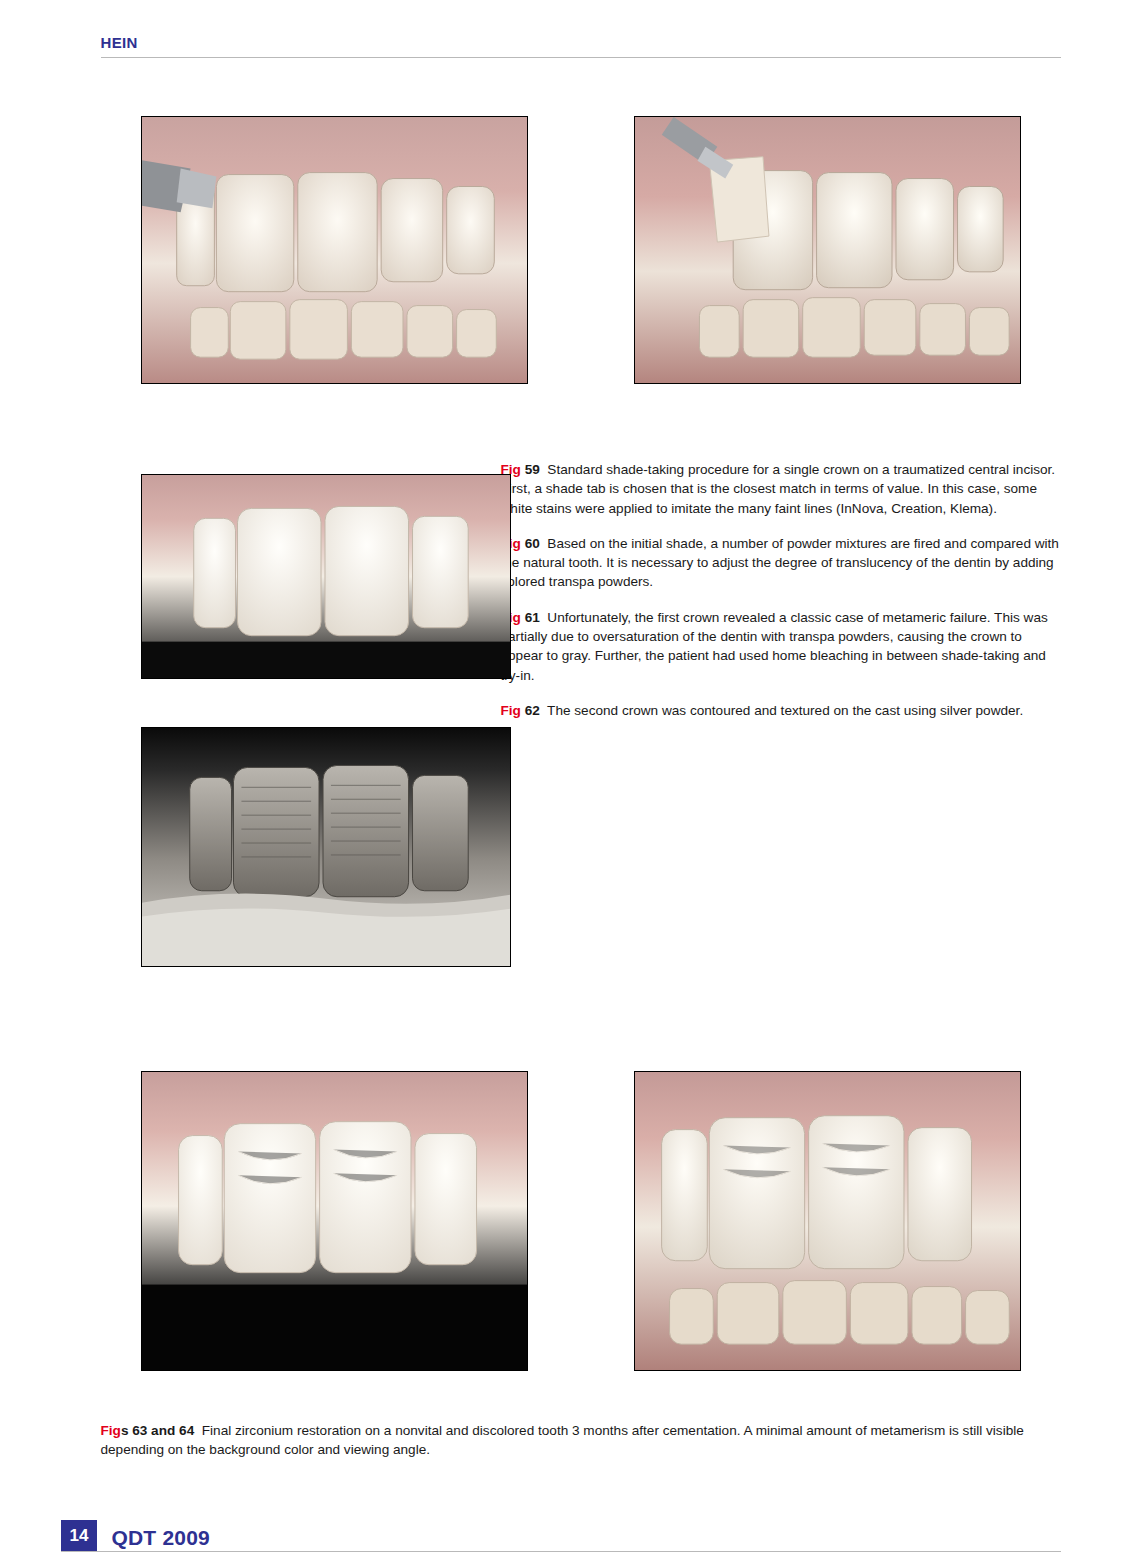Hein
59
60
61
62
Fig 59 Standard shade-taking procedure for a single crown on a traumatized central incisor. First, a shade tab is chosen that is the closest match in terms of value. In this case, some white stains were applied to imitate the many faint lines (InNova, Creation, Klema).
Fig 60 Based on the initial shade, a number of powder mixtures are fired and compared with the natural tooth. It is necessary to adjust the degree of translucency of the dentin by adding colored transpa powders.
Fig 61 Unfortunately, the first crown revealed a classic case of metameric failure. This was partially due to oversaturation of the dentin with transpa powders, causing the crown to appear to gray. Further, the patient had used home bleaching in between shade-taking and try-in.
Fig 62 The second crown was contoured and textured on the cast using silver powder.
63
64
Figs 63 and 64 Final zirconium restoration on a nonvital and discolored tooth 3 months after cementation. A minimal amount of metamerism is still visible depending on the background color and viewing angle.
14
QDT 2009